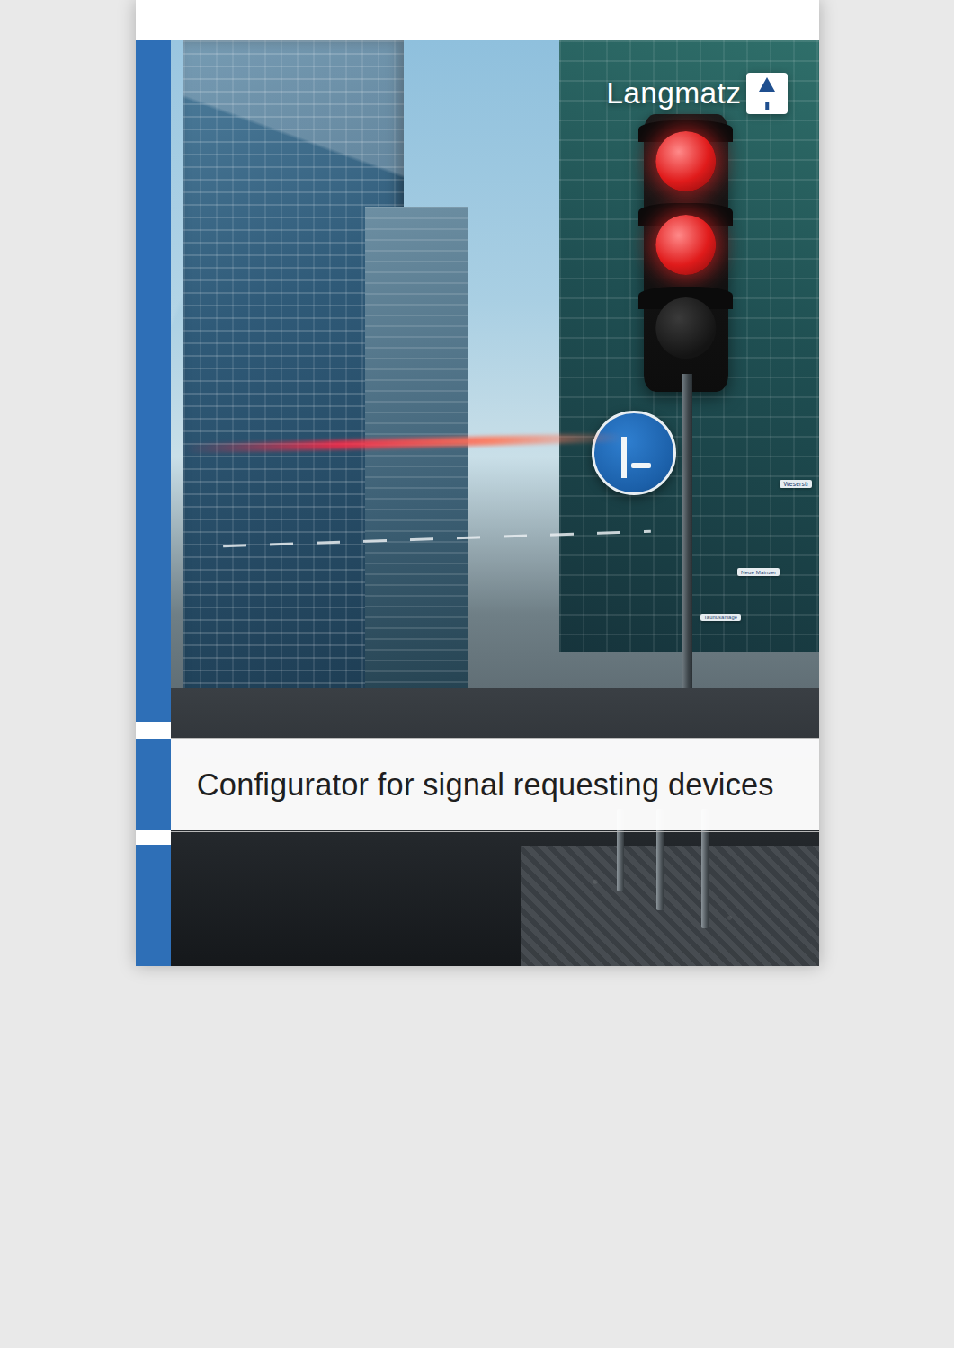Weserstr
Neue Mainzer
Taunusanlage
Langmatz
Configurator for signal requesting devices